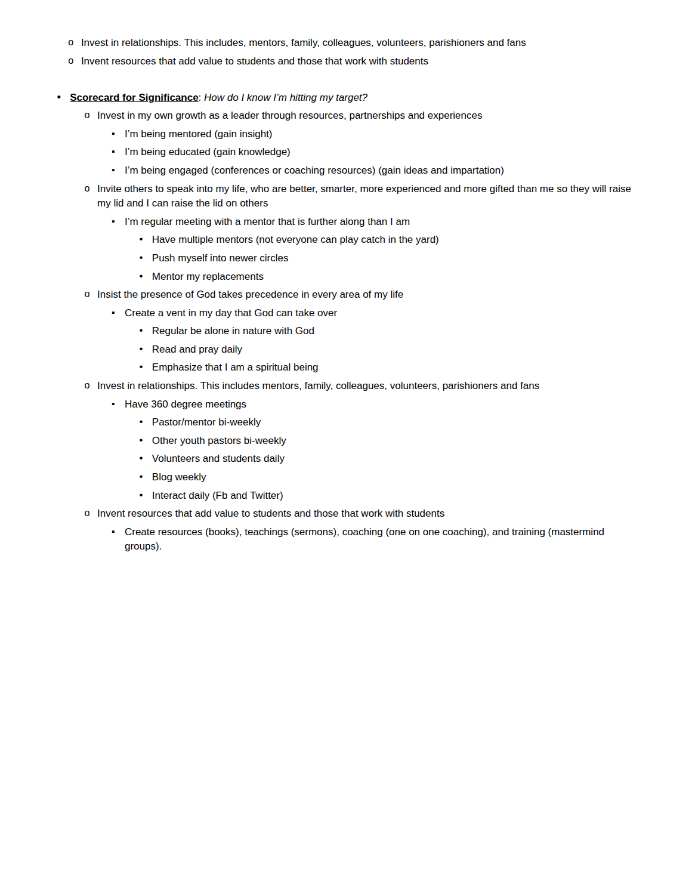Invest in relationships. This includes, mentors, family, colleagues, volunteers, parishioners and fans
Invent resources that add value to students and those that work with students
Scorecard for Significance: How do I know I’m hitting my target?
Invest in my own growth as a leader through resources, partnerships and experiences
I’m being mentored (gain insight)
I’m being educated (gain knowledge)
I’m being engaged (conferences or coaching resources) (gain ideas and impartation)
Invite others to speak into my life, who are better, smarter, more experienced and more gifted than me so they will raise my lid and I can raise the lid on others
I’m regular meeting with a mentor that is further along than I am
Have multiple mentors (not everyone can play catch in the yard)
Push myself into newer circles
Mentor my replacements
Insist the presence of God takes precedence in every area of my life
Create a vent in my day that God can take over
Regular be alone in nature with God
Read and pray daily
Emphasize that I am a spiritual being
Invest in relationships. This includes mentors, family, colleagues, volunteers, parishioners and fans
Have 360 degree meetings
Pastor/mentor bi-weekly
Other youth pastors bi-weekly
Volunteers and students daily
Blog weekly
Interact daily (Fb and Twitter)
Invent resources that add value to students and those that work with students
Create resources (books), teachings (sermons), coaching (one on one coaching), and training (mastermind groups).